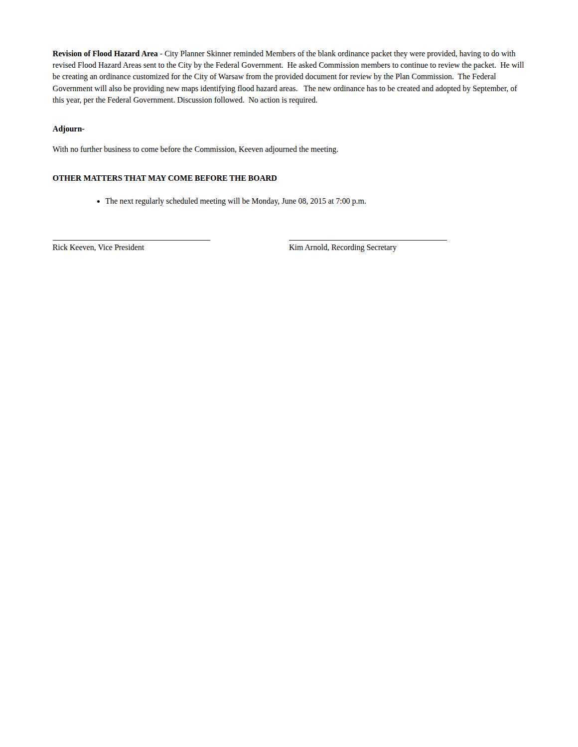Revision of Flood Hazard Area - City Planner Skinner reminded Members of the blank ordinance packet they were provided, having to do with revised Flood Hazard Areas sent to the City by the Federal Government. He asked Commission members to continue to review the packet. He will be creating an ordinance customized for the City of Warsaw from the provided document for review by the Plan Commission. The Federal Government will also be providing new maps identifying flood hazard areas. The new ordinance has to be created and adopted by September, of this year, per the Federal Government. Discussion followed. No action is required.
Adjourn-
With no further business to come before the Commission, Keeven adjourned the meeting.
OTHER MATTERS THAT MAY COME BEFORE THE BOARD
The next regularly scheduled meeting will be Monday, June 08, 2015 at 7:00 p.m.
| Rick Keeven, Vice President | Kim Arnold, Recording Secretary |